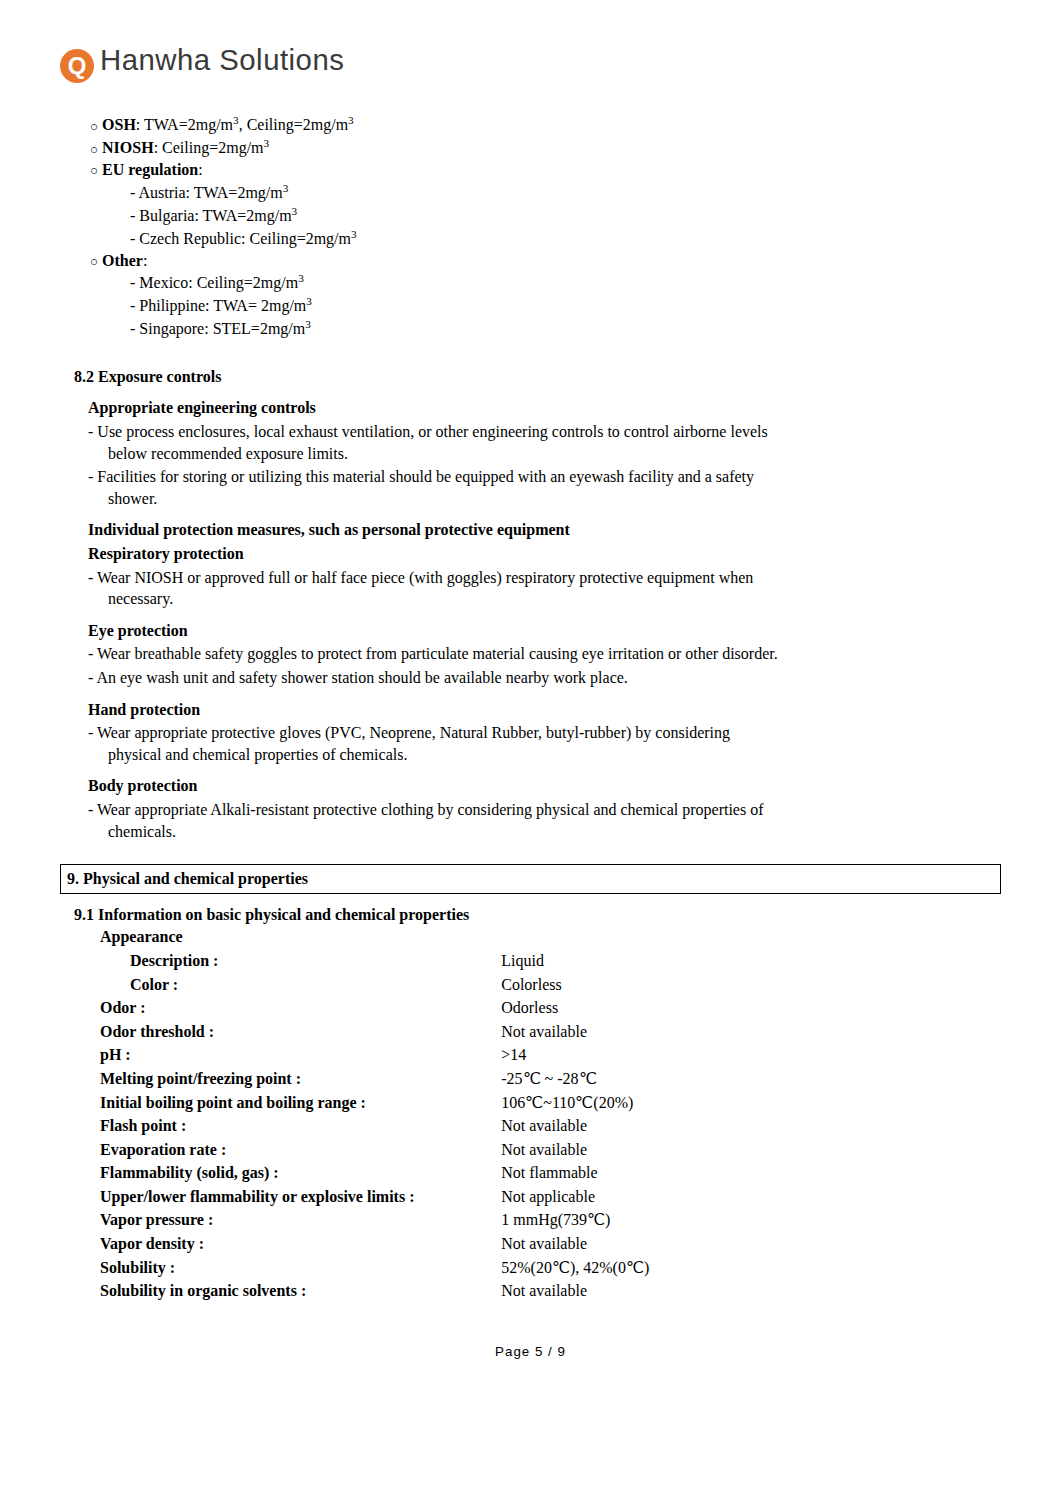QHanwha Solutions
○OSH: TWA=2mg/m3, Ceiling=2mg/m3
○NIOSH: Ceiling=2mg/m3
○EU regulation:
- Austria: TWA=2mg/m3
- Bulgaria: TWA=2mg/m3
- Czech Republic: Ceiling=2mg/m3
○Other:
- Mexico: Ceiling=2mg/m3
- Philippine: TWA= 2mg/m3
- Singapore: STEL=2mg/m3
8.2 Exposure controls
Appropriate engineering controls
- Use process enclosures, local exhaust ventilation, or other engineering controls to control airborne levels
below recommended exposure limits.
- Facilities for storing or utilizing this material should be equipped with an eyewash facility and a safety
shower.
Individual protection measures, such as personal protective equipment
Respiratory protection
- Wear NIOSH or approved full or half face piece (with goggles) respiratory protective equipment when
necessary.
Eye protection
- Wear breathable safety goggles to protect from particulate material causing eye irritation or other disorder.
- An eye wash unit and safety shower station should be available nearby work place.
Hand protection
- Wear appropriate protective gloves (PVC, Neoprene, Natural Rubber, butyl-rubber) by considering
physical and chemical properties of chemicals.
Body protection
- Wear appropriate Alkali-resistant protective clothing by considering physical and chemical properties of
chemicals.
9. Physical and chemical properties
9.1 Information on basic physical and chemical properties
| Appearance |
| Description : | Liquid |
| Color : | Colorless |
| Odor : | Odorless |
| Odor threshold : | Not available |
| pH : | >14 |
| Melting point/freezing point : | -25℃ ~ -28℃ |
| Initial boiling point and boiling range : | 106℃~110℃(20%) |
| Flash point : | Not available |
| Evaporation rate : | Not available |
| Flammability (solid, gas) : | Not flammable |
| Upper/lower flammability or explosive limits : | Not applicable |
| Vapor pressure : | 1 mmHg(739℃) |
| Vapor density : | Not available |
| Solubility : | 52%(20℃), 42%(0℃) |
| Solubility in organic solvents : | Not available |
Page 5 / 9